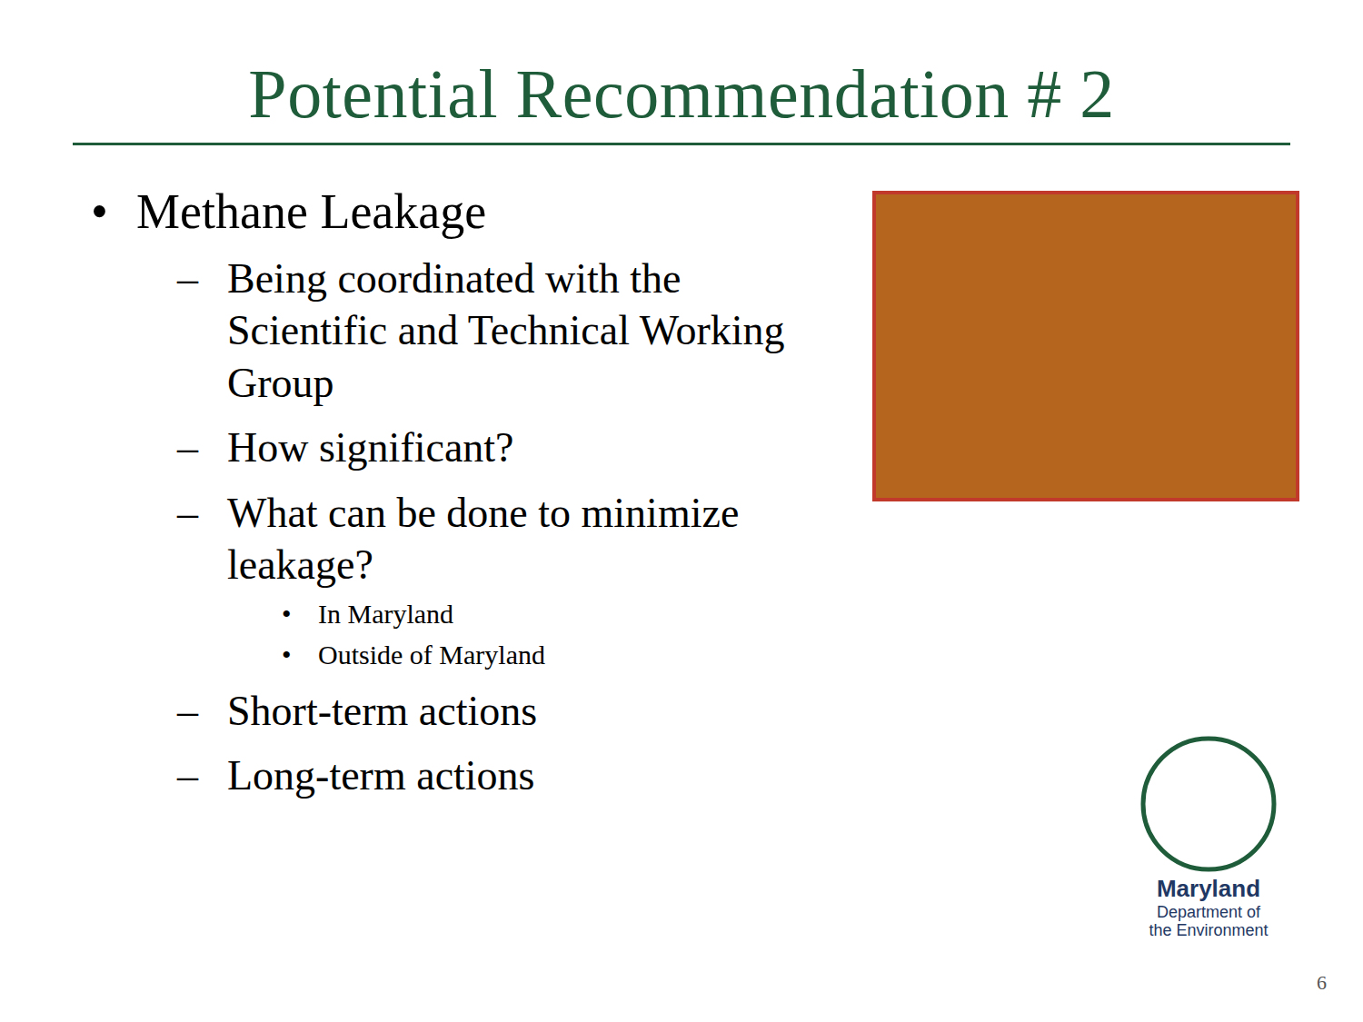Potential Recommendation # 2
Methane Leakage
Being coordinated with the Scientific and Technical Working Group
How significant?
What can be done to minimize leakage?
In Maryland
Outside of Maryland
Short-term actions
Long-term actions
Maryland
Department of
the Environment
6